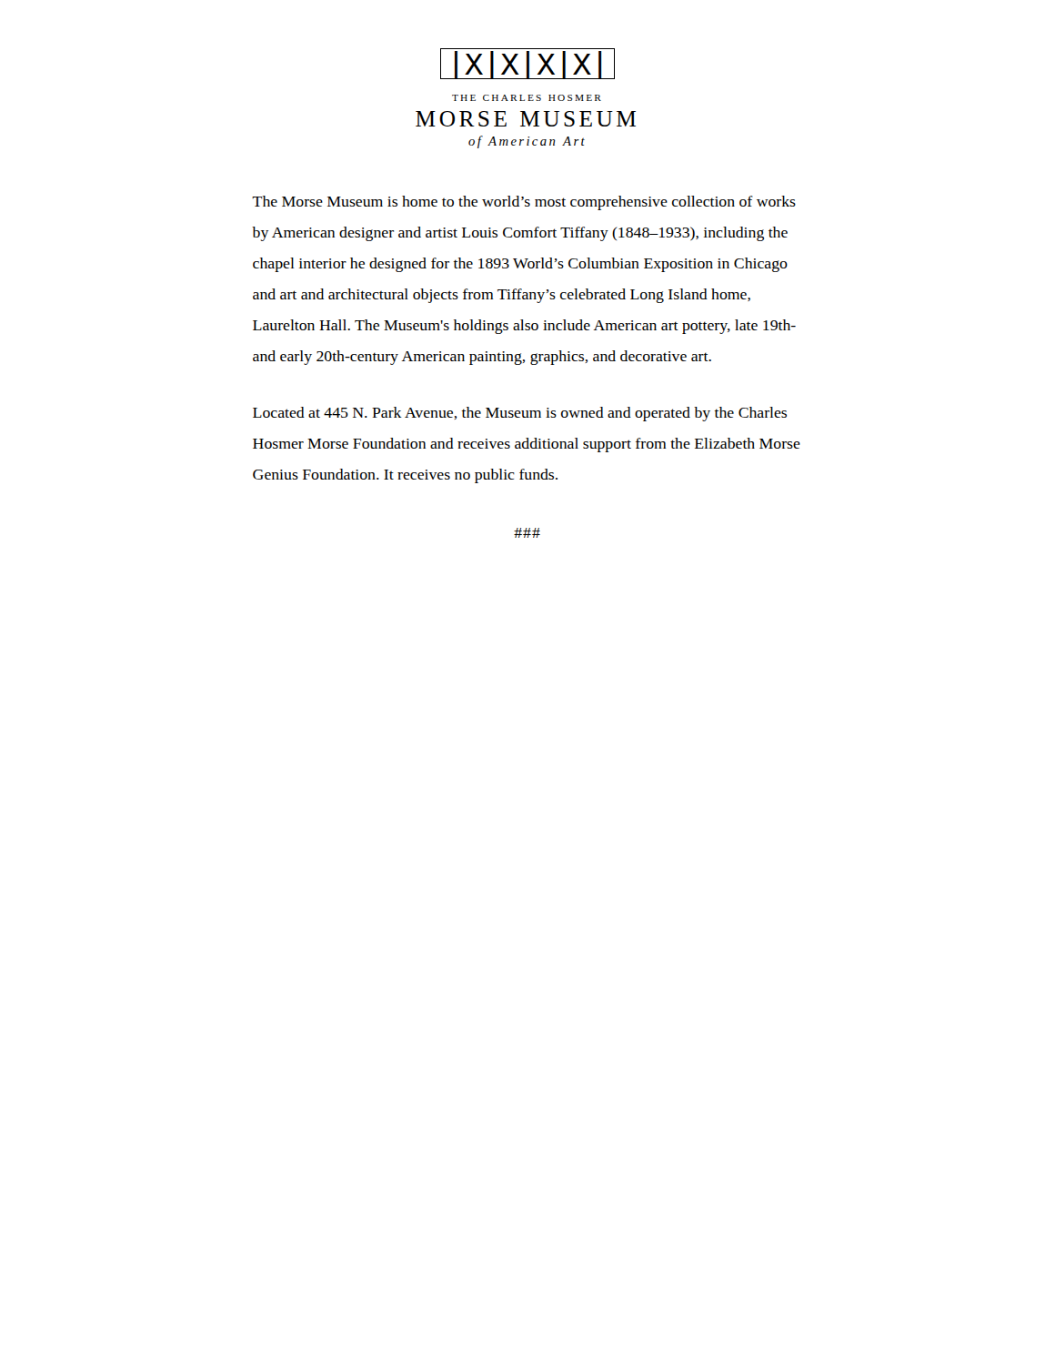|X|X|X|X|
The Charles Hosmer
Morse Museum
of American Art
The Morse Museum is home to the world’s most comprehensive collection of works by American designer and artist Louis Comfort Tiffany (1848–1933), including the chapel interior he designed for the 1893 World’s Columbian Exposition in Chicago and art and architectural objects from Tiffany’s celebrated Long Island home, Laurelton Hall. The Museum's holdings also include American art pottery, late 19th- and early 20th-century American painting, graphics, and decorative art.
Located at 445 N. Park Avenue, the Museum is owned and operated by the Charles Hosmer Morse Foundation and receives additional support from the Elizabeth Morse Genius Foundation. It receives no public funds.
###